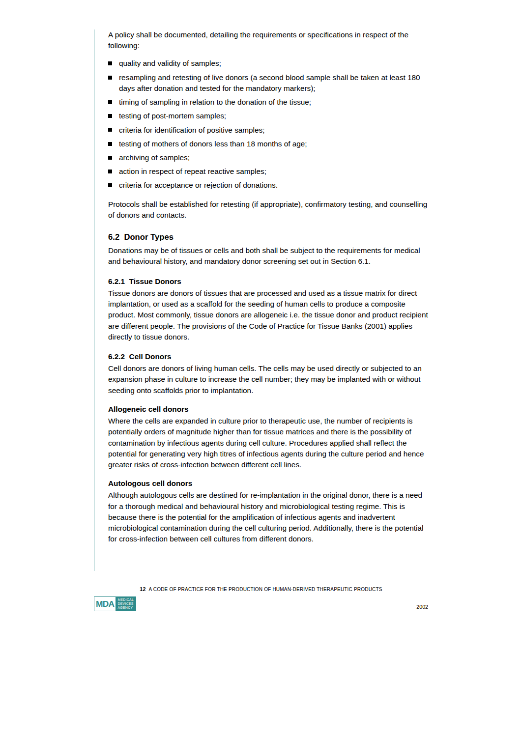A policy shall be documented, detailing the requirements or specifications in respect of the following:
quality and validity of samples;
resampling and retesting of live donors (a second blood sample shall be taken at least 180 days after donation and tested for the mandatory markers);
timing of sampling in relation to the donation of the tissue;
testing of post-mortem samples;
criteria for identification of positive samples;
testing of mothers of donors less than 18 months of age;
archiving of samples;
action in respect of repeat reactive samples;
criteria for acceptance or rejection of donations.
Protocols shall be established for retesting (if appropriate), confirmatory testing, and counselling of donors and contacts.
6.2 Donor Types
Donations may be of tissues or cells and both shall be subject to the requirements for medical and behavioural history, and mandatory donor screening set out in Section 6.1.
6.2.1 Tissue Donors
Tissue donors are donors of tissues that are processed and used as a tissue matrix for direct implantation, or used as a scaffold for the seeding of human cells to produce a composite product. Most commonly, tissue donors are allogeneic i.e. the tissue donor and product recipient are different people. The provisions of the Code of Practice for Tissue Banks (2001) applies directly to tissue donors.
6.2.2 Cell Donors
Cell donors are donors of living human cells. The cells may be used directly or subjected to an expansion phase in culture to increase the cell number; they may be implanted with or without seeding onto scaffolds prior to implantation.
Allogeneic cell donors
Where the cells are expanded in culture prior to therapeutic use, the number of recipients is potentially orders of magnitude higher than for tissue matrices and there is the possibility of contamination by infectious agents during cell culture. Procedures applied shall reflect the potential for generating very high titres of infectious agents during the culture period and hence greater risks of cross-infection between different cell lines.
Autologous cell donors
Although autologous cells are destined for re-implantation in the original donor, there is a need for a thorough medical and behavioural history and microbiological testing regime. This is because there is the potential for the amplification of infectious agents and inadvertent microbiological contamination during the cell culturing period. Additionally, there is the potential for cross-infection between cell cultures from different donors.
12 A CODE OF PRACTICE FOR THE PRODUCTION OF HUMAN-DERIVED THERAPEUTIC PRODUCTS
MDA MEDICAL DEVICES AGENCY 2002